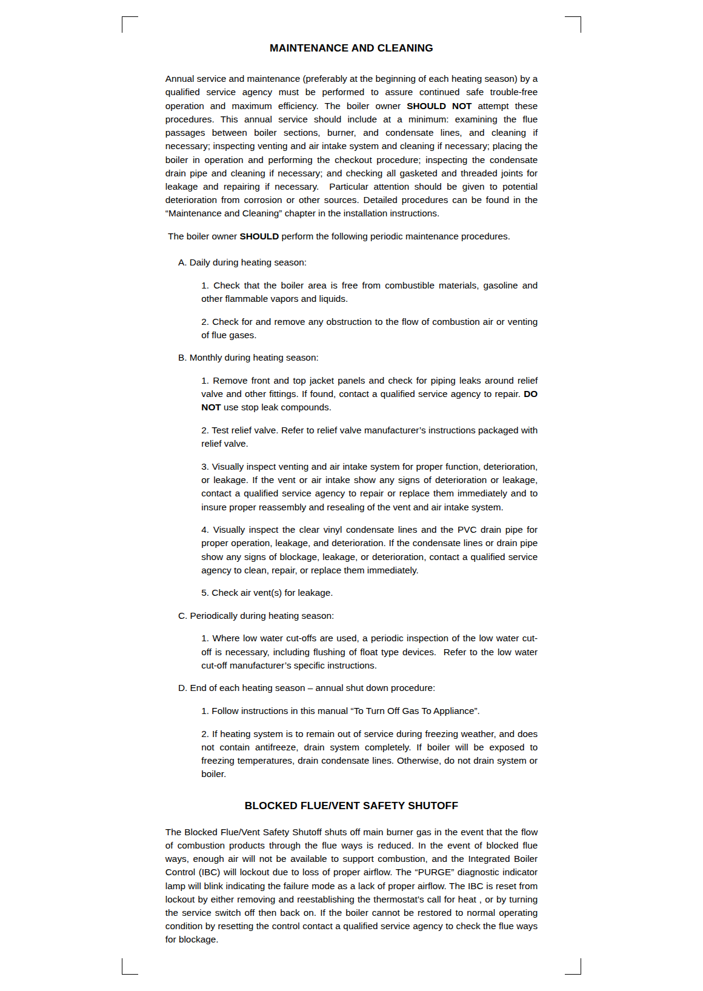MAINTENANCE AND CLEANING
Annual service and maintenance (preferably at the beginning of each heating season) by a qualified service agency must be performed to assure continued safe trouble-free operation and maximum efficiency. The boiler owner SHOULD NOT attempt these procedures. This annual service should include at a minimum: examining the flue passages between boiler sections, burner, and condensate lines, and cleaning if necessary; inspecting venting and air intake system and cleaning if necessary; placing the boiler in operation and performing the checkout procedure; inspecting the condensate drain pipe and cleaning if necessary; and checking all gasketed and threaded joints for leakage and repairing if necessary. Particular attention should be given to potential deterioration from corrosion or other sources. Detailed procedures can be found in the “Maintenance and Cleaning” chapter in the installation instructions.
The boiler owner SHOULD perform the following periodic maintenance procedures.
A. Daily during heating season:
1. Check that the boiler area is free from combustible materials, gasoline and other flammable vapors and liquids.
2. Check for and remove any obstruction to the flow of combustion air or venting of flue gases.
B. Monthly during heating season:
1. Remove front and top jacket panels and check for piping leaks around relief valve and other fittings. If found, contact a qualified service agency to repair. DO NOT use stop leak compounds.
2. Test relief valve. Refer to relief valve manufacturer’s instructions packaged with relief valve.
3. Visually inspect venting and air intake system for proper function, deterioration, or leakage. If the vent or air intake show any signs of deterioration or leakage, contact a qualified service agency to repair or replace them immediately and to insure proper reassembly and resealing of the vent and air intake system.
4. Visually inspect the clear vinyl condensate lines and the PVC drain pipe for proper operation, leakage, and deterioration. If the condensate lines or drain pipe show any signs of blockage, leakage, or deterioration, contact a qualified service agency to clean, repair, or replace them immediately.
5. Check air vent(s) for leakage.
C. Periodically during heating season:
1. Where low water cut-offs are used, a periodic inspection of the low water cut-off is necessary, including flushing of float type devices. Refer to the low water cut-off manufacturer’s specific instructions.
D. End of each heating season – annual shut down procedure:
1. Follow instructions in this manual “To Turn Off Gas To Appliance”.
2. If heating system is to remain out of service during freezing weather, and does not contain antifreeze, drain system completely. If boiler will be exposed to freezing temperatures, drain condensate lines. Otherwise, do not drain system or boiler.
BLOCKED FLUE/VENT SAFETY SHUTOFF
The Blocked Flue/Vent Safety Shutoff shuts off main burner gas in the event that the flow of combustion products through the flue ways is reduced. In the event of blocked flue ways, enough air will not be available to support combustion, and the Integrated Boiler Control (IBC) will lockout due to loss of proper airflow. The “PURGE” diagnostic indicator lamp will blink indicating the failure mode as a lack of proper airflow. The IBC is reset from lockout by either removing and reestablishing the thermostat’s call for heat , or by turning the service switch off then back on. If the boiler cannot be restored to normal operating condition by resetting the control contact a qualified service agency to check the flue ways for blockage.